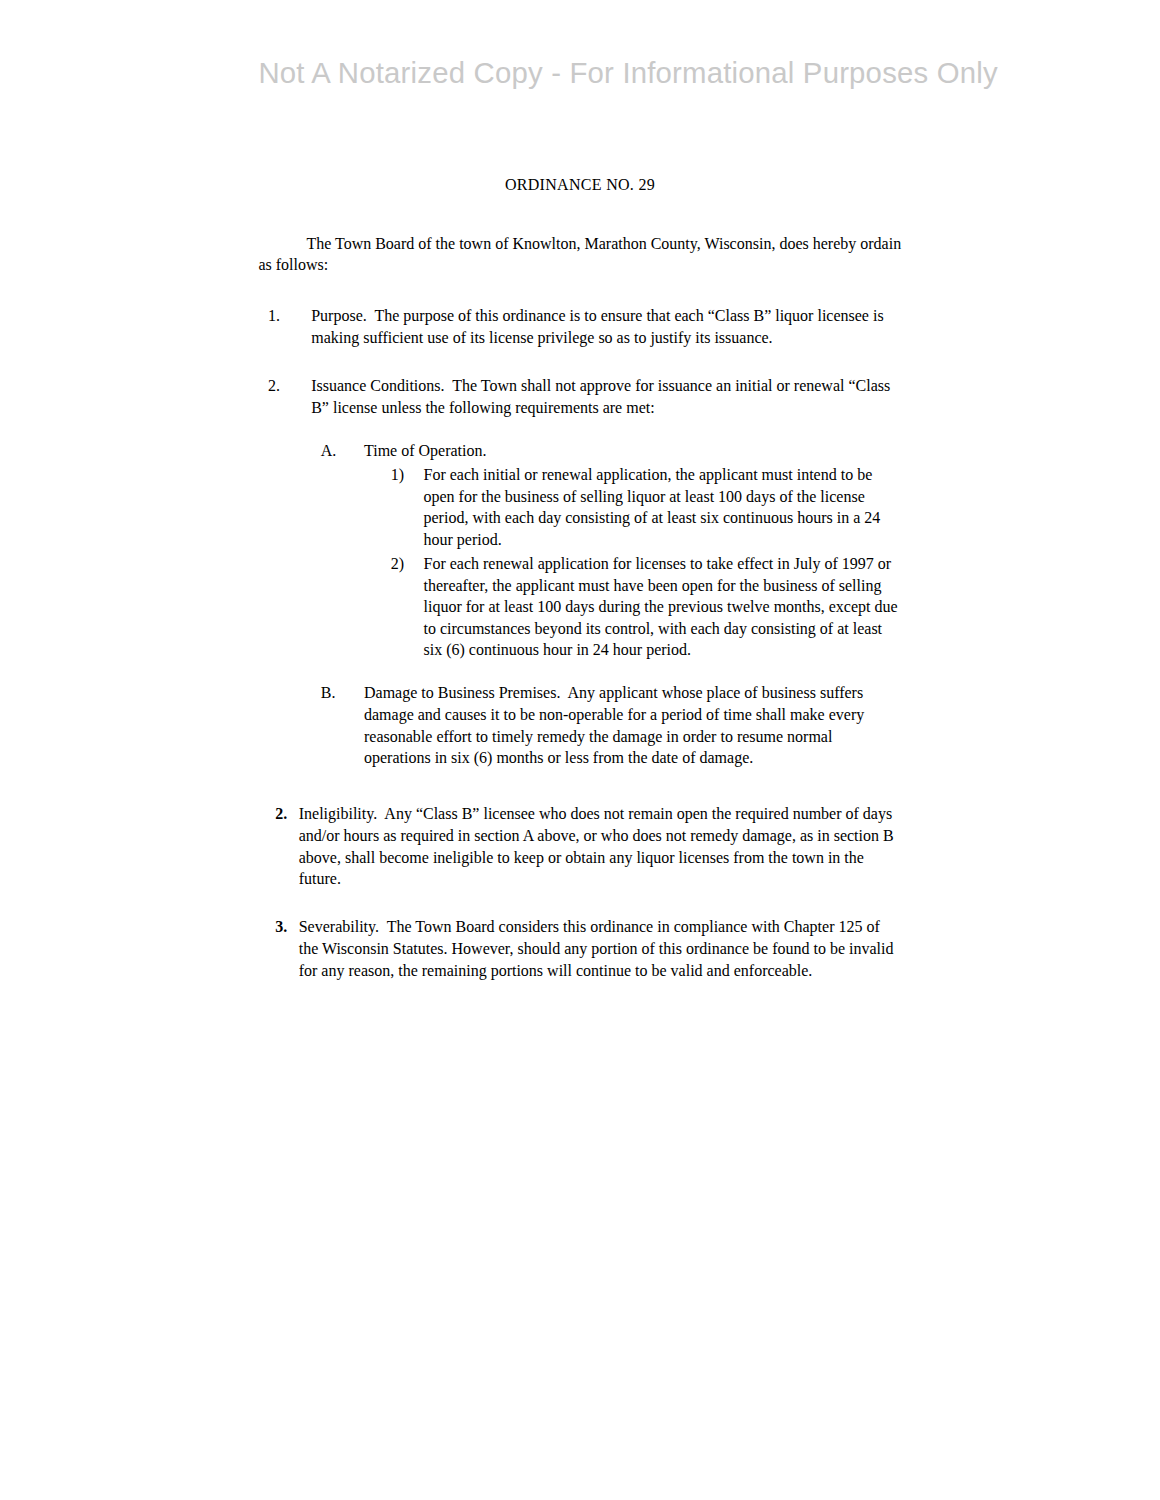Not A Notarized Copy - For Informational Purposes Only
ORDINANCE NO. 29
The Town Board of the town of Knowlton, Marathon County, Wisconsin, does hereby ordain as follows:
1.
Purpose. The purpose of this ordinance is to ensure that each “Class B” liquor licensee is making sufficient use of its license privilege so as to justify its issuance.
2.
Issuance Conditions. The Town shall not approve for issuance an initial or renewal “Class B” license unless the following requirements are met:
A.
Time of Operation.
1)
For each initial or renewal application, the applicant must intend to be open for the business of selling liquor at least 100 days of the license period, with each day consisting of at least six continuous hours in a 24 hour period.
2)
For each renewal application for licenses to take effect in July of 1997 or thereafter, the applicant must have been open for the business of selling liquor for at least 100 days during the previous twelve months, except due to circumstances beyond its control, with each day consisting of at least six (6) continuous hour in 24 hour period.
B.
Damage to Business Premises. Any applicant whose place of business suffers damage and causes it to be non-operable for a period of time shall make every reasonable effort to timely remedy the damage in order to resume normal operations in six (6) months or less from the date of damage.
2.
Ineligibility. Any “Class B” licensee who does not remain open the required number of days and/or hours as required in section A above, or who does not remedy damage, as in section B above, shall become ineligible to keep or obtain any liquor licenses from the town in the future.
3.
Severability. The Town Board considers this ordinance in compliance with Chapter 125 of the Wisconsin Statutes. However, should any portion of this ordinance be found to be invalid for any reason, the remaining portions will continue to be valid and enforceable.